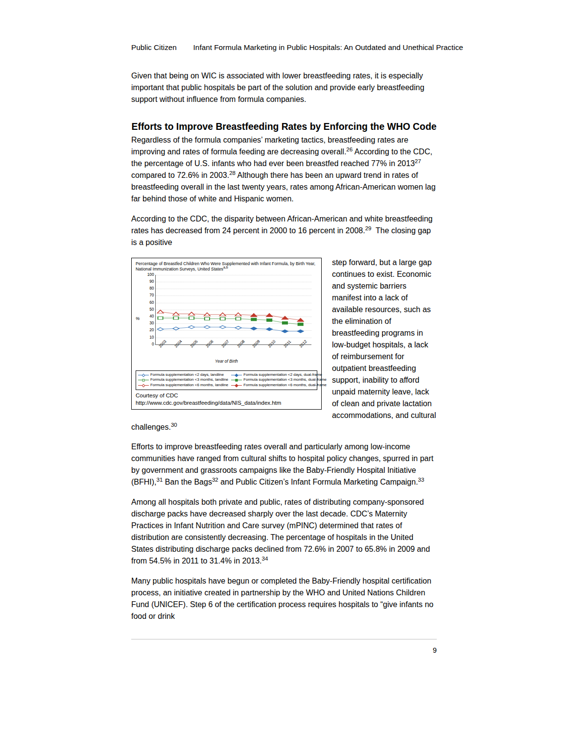Public Citizen Infant Formula Marketing in Public Hospitals: An Outdated and Unethical Practice
Given that being on WIC is associated with lower breastfeeding rates, it is especially important that public hospitals be part of the solution and provide early breastfeeding support without influence from formula companies.
Efforts to Improve Breastfeeding Rates by Enforcing the WHO Code
Regardless of the formula companies’ marketing tactics, breastfeeding rates are improving and rates of formula feeding are decreasing overall.26 According to the CDC, the percentage of U.S. infants who had ever been breastfed reached 77% in 201327 compared to 72.6% in 2003.28 Although there has been an upward trend in rates of breastfeeding overall in the last twenty years, rates among African-American women lag far behind those of white and Hispanic women.
According to the CDC, the disparity between African-American and white breastfeeding rates has decreased from 24 percent in 2000 to 16 percent in 2008.29 The closing gap is a positive
Percentage of Breastfed Children Who Were Supplemented with Infant Formula, by Birth Year, National Immunization Surveys, United Statesa,b
%
100 90 80 70 60 50 40 30 20 10 0
2003 2004 2005 2006 2007 2008 2009 2010 2011 2012
Year of Birth
Formula supplementation <2 days, landline Formula supplementation <2 days, dual-frame Formula supplementation <3 months, landline Formula supplementation <3 months, dual-frame Formula supplementation <6 months, landline Formula supplementation <6 months, dual-frame
Courtesy of CDC
http://www.cdc.gov/breastfeeding/data/NIS_data/index.htm
step forward, but a large gap continues to exist. Economic and systemic barriers manifest into a lack of available resources, such as the elimination of breastfeeding programs in low-budget hospitals, a lack of reimbursement for outpatient breastfeeding support, inability to afford unpaid maternity leave, lack of clean and private lactation accommodations, and cultural challenges.30
Efforts to improve breastfeeding rates overall and particularly among low-income communities have ranged from cultural shifts to hospital policy changes, spurred in part by government and grassroots campaigns like the Baby-Friendly Hospital Initiative (BFHI),31 Ban the Bags32 and Public Citizen’s Infant Formula Marketing Campaign.33
Among all hospitals both private and public, rates of distributing company-sponsored discharge packs have decreased sharply over the last decade. CDC’s Maternity Practices in Infant Nutrition and Care survey (mPINC) determined that rates of distribution are consistently decreasing. The percentage of hospitals in the United States distributing discharge packs declined from 72.6% in 2007 to 65.8% in 2009 and from 54.5% in 2011 to 31.4% in 2013.34
Many public hospitals have begun or completed the Baby-Friendly hospital certification process, an initiative created in partnership by the WHO and United Nations Children Fund (UNICEF). Step 6 of the certification process requires hospitals to “give infants no food or drink
9